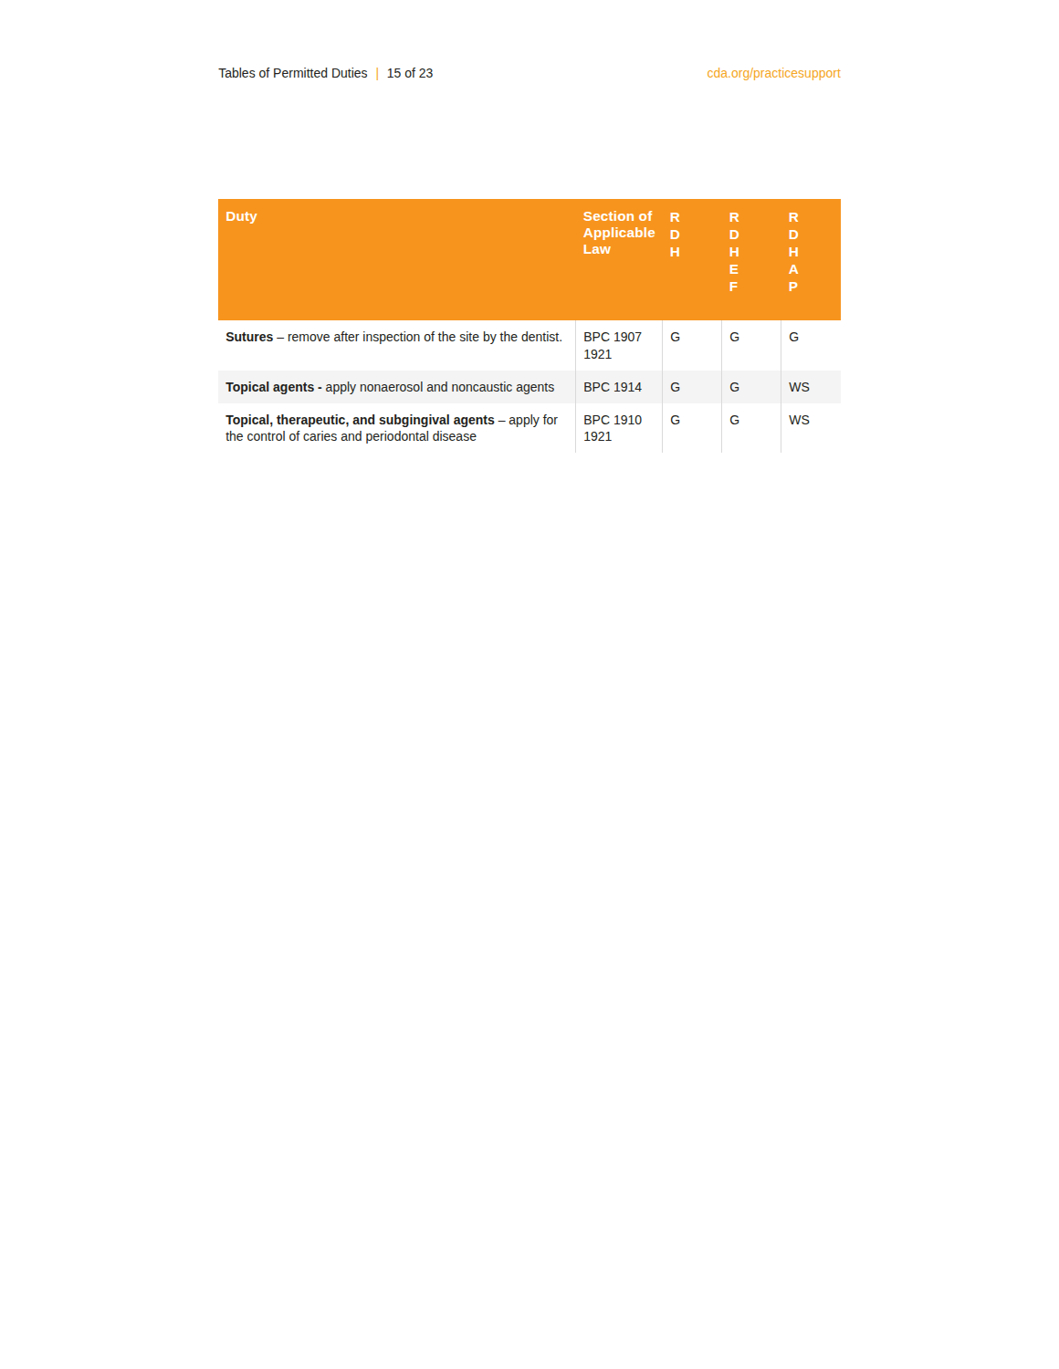Tables of Permitted Duties | 15 of 23
cda.org/practicesupport
| Duty | Section of Applicable Law | R D H | R D H E F | R D H A P |
| --- | --- | --- | --- | --- |
| Sutures – remove after inspection of the site by the dentist. | BPC 1907 1921 | G | G | G |
| Topical agents - apply nonaerosol and noncaustic agents | BPC 1914 | G | G | WS |
| Topical, therapeutic, and subgingival agents – apply for the control of caries and periodontal disease | BPC 1910 1921 | G | G | WS |